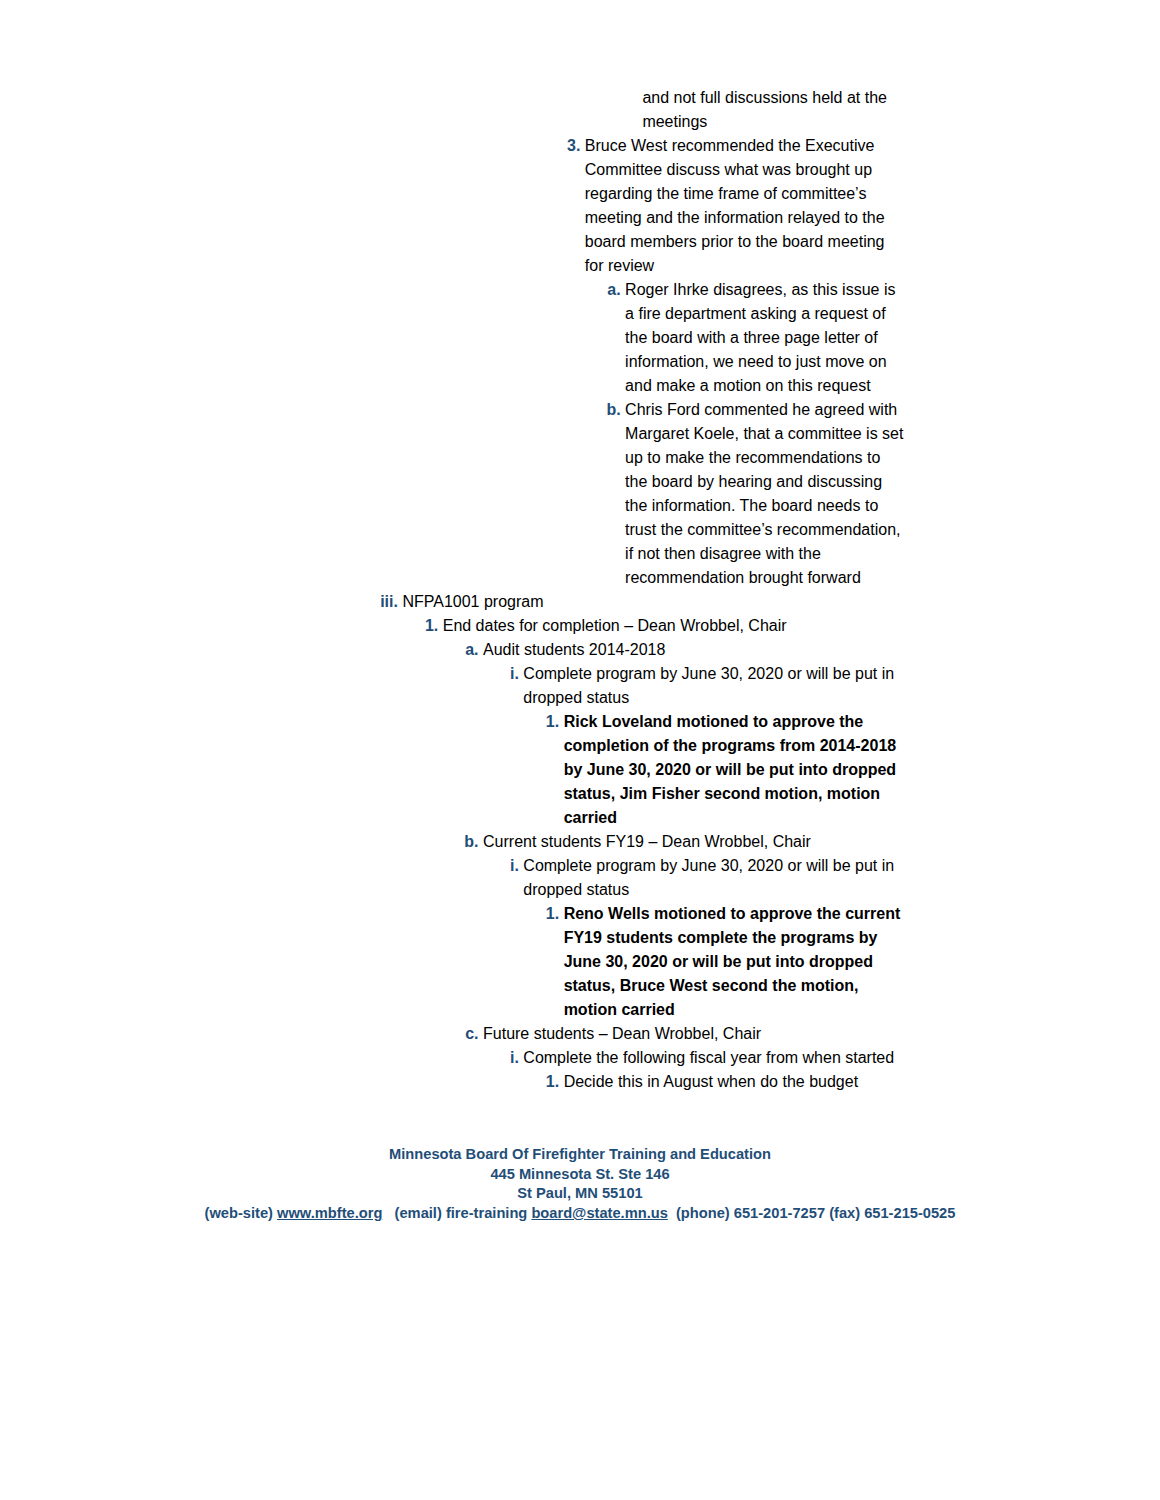and not full discussions held at the meetings
Bruce West recommended the Executive Committee discuss what was brought up regarding the time frame of committee’s meeting and the information relayed to the board members prior to the board meeting for review
Roger Ihrke disagrees, as this issue is a fire department asking a request of the board with a three page letter of information, we need to just move on and make a motion on this request
Chris Ford commented he agreed with Margaret Koele, that a committee is set up to make the recommendations to the board by hearing and discussing the information. The board needs to trust the committee’s recommendation, if not then disagree with the recommendation brought forward
NFPA1001 program
End dates for completion – Dean Wrobbel, Chair
Audit students 2014-2018
Complete program by June 30, 2020 or will be put in dropped status
Rick Loveland motioned to approve the completion of the programs from 2014-2018 by June 30, 2020 or will be put into dropped status, Jim Fisher second motion, motion carried
Current students FY19 – Dean Wrobbel, Chair
Complete program by June 30, 2020 or will be put in dropped status
Reno Wells motioned to approve the current FY19 students complete the programs by June 30, 2020 or will be put into dropped status, Bruce West second the motion, motion carried
Future students – Dean Wrobbel, Chair
Complete the following fiscal year from when started
Decide this in August when do the budget
Minnesota Board Of Firefighter Training and Education
445 Minnesota St. Ste 146
St Paul, MN 55101
(web-site) www.mbfte.org (email) fire-training board@state.mn.us (phone) 651-201-7257 (fax) 651-215-0525